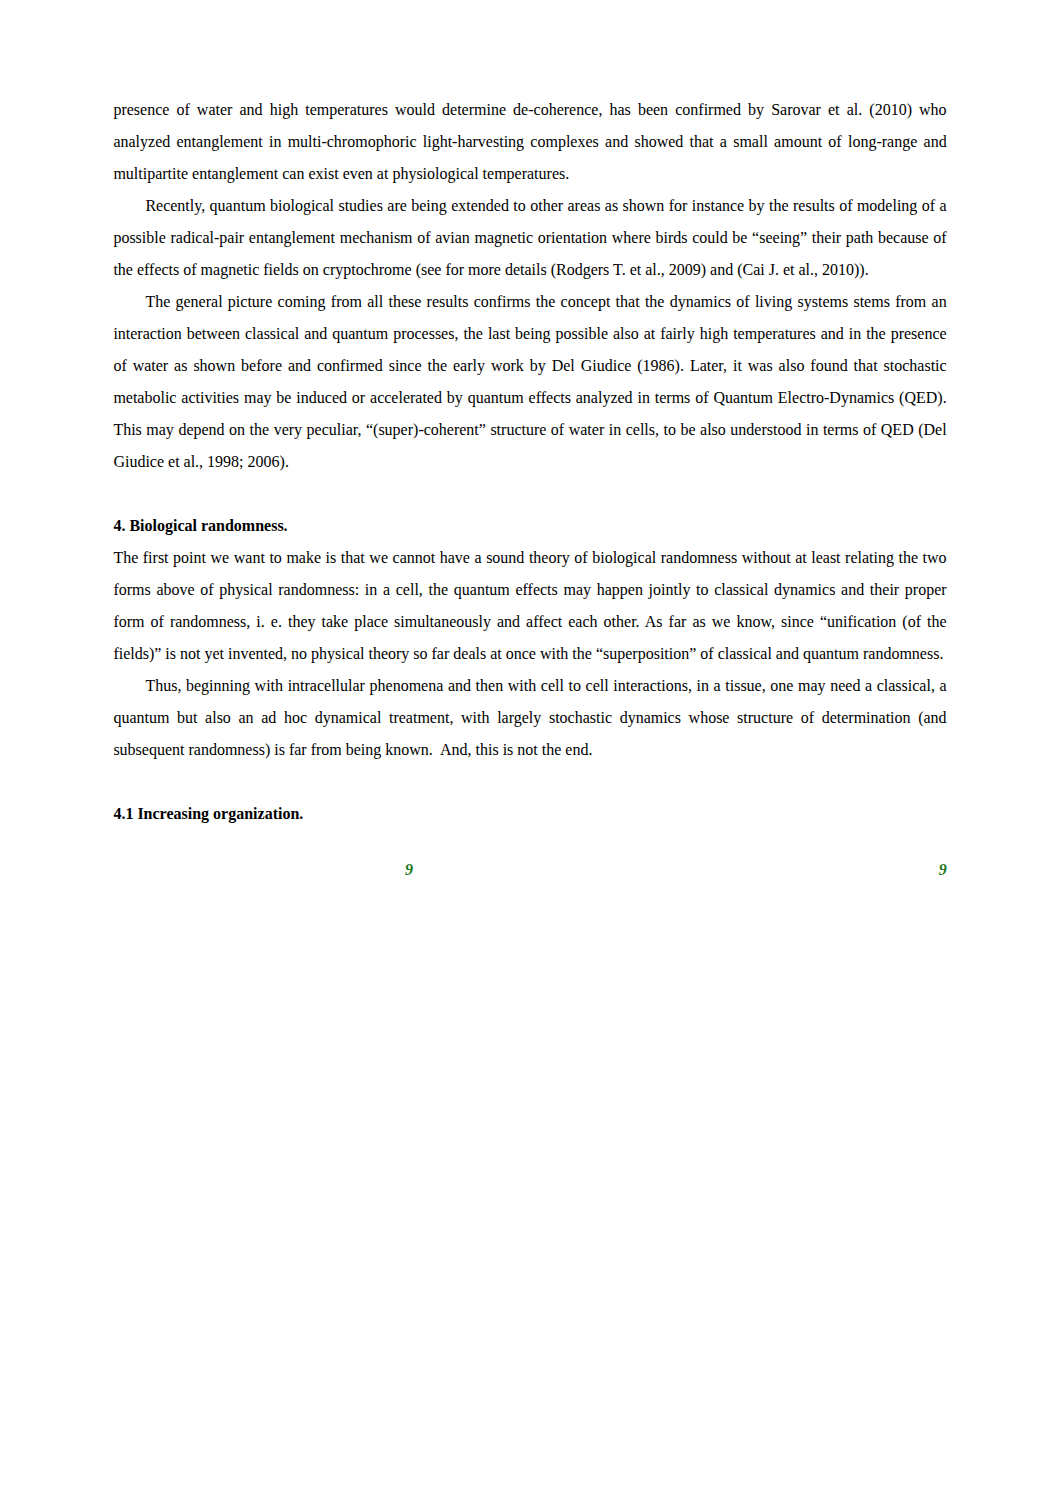presence of water and high temperatures would determine de-coherence, has been confirmed by Sarovar et al. (2010) who analyzed entanglement in multi-chromophoric light-harvesting complexes and showed that a small amount of long-range and multipartite entanglement can exist even at physiological temperatures.
Recently, quantum biological studies are being extended to other areas as shown for instance by the results of modeling of a possible radical-pair entanglement mechanism of avian magnetic orientation where birds could be “seeing” their path because of the effects of magnetic fields on cryptochrome (see for more details (Rodgers T. et al., 2009) and (Cai J. et al., 2010)).
The general picture coming from all these results confirms the concept that the dynamics of living systems stems from an interaction between classical and quantum processes, the last being possible also at fairly high temperatures and in the presence of water as shown before and confirmed since the early work by Del Giudice (1986). Later, it was also found that stochastic metabolic activities may be induced or accelerated by quantum effects analyzed in terms of Quantum Electro-Dynamics (QED). This may depend on the very peculiar, “(super)-coherent” structure of water in cells, to be also understood in terms of QED (Del Giudice et al., 1998; 2006).
4. Biological randomness.
The first point we want to make is that we cannot have a sound theory of biological randomness without at least relating the two forms above of physical randomness: in a cell, the quantum effects may happen jointly to classical dynamics and their proper form of randomness, i. e. they take place simultaneously and affect each other. As far as we know, since “unification (of the fields)” is not yet invented, no physical theory so far deals at once with the “superposition” of classical and quantum randomness.
Thus, beginning with intracellular phenomena and then with cell to cell interactions, in a tissue, one may need a classical, a quantum but also an ad hoc dynamical treatment, with largely stochastic dynamics whose structure of determination (and subsequent randomness) is far from being known. And, this is not the end.
4.1 Increasing organization.
9 9